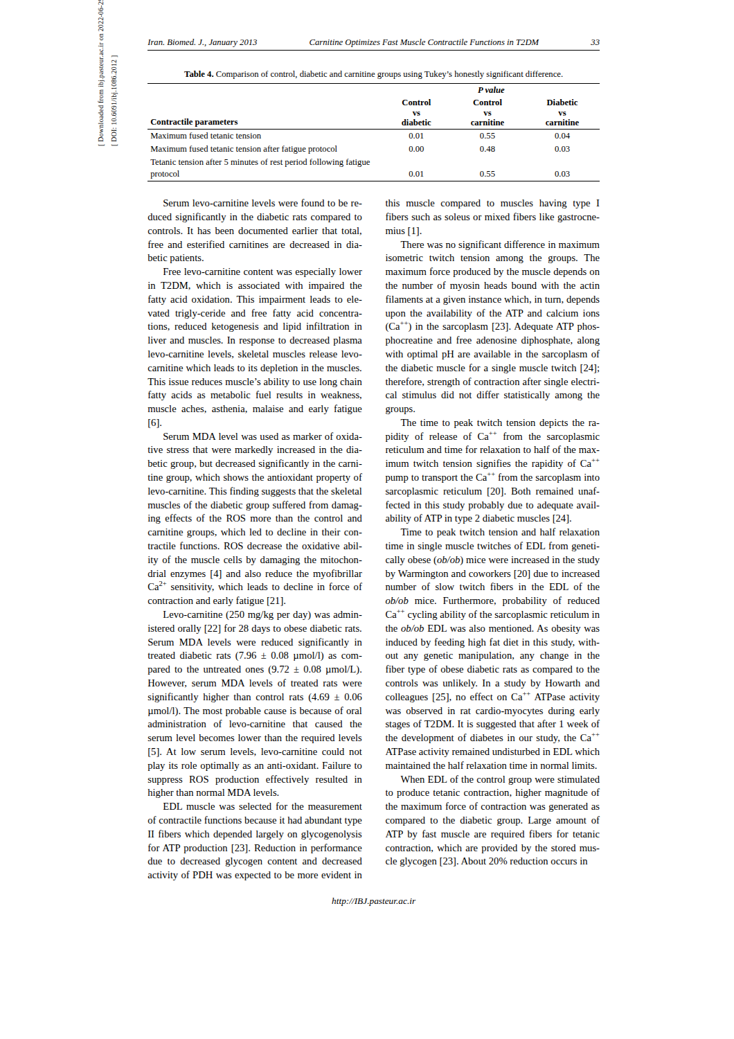[ Downloaded from ibj.pasteur.ac.ir on 2022-06-29 ]
[ DOI: 10.6091/ibj.1086.2012 ]
Iran. Biomed. J., January 2013 Carnitine Optimizes Fast Muscle Contractile Functions in T2DM 33
Table 4. Comparison of control, diabetic and carnitine groups using Tukey’s honestly significant difference.
| | P value |
| --- | --- |
| Contractile parameters | Control vs diabetic | Control vs carnitine | Diabetic vs carnitine |
| Maximum fused tetanic tension | 0.01 | 0.55 | 0.04 |
| Maximum fused tetanic tension after fatigue protocol | 0.00 | 0.48 | 0.03 |
| Tetanic tension after 5 minutes of rest period following fatigue protocol | 0.01 | 0.55 | 0.03 |
Serum levo-carnitine levels were found to be reduced significantly in the diabetic rats compared to controls. It has been documented earlier that total, free and esterified carnitines are decreased in diabetic patients.
Free levo-carnitine content was especially lower in T2DM, which is associated with impaired the fatty acid oxidation. This impairment leads to elevated trigly-ceride and free fatty acid concentrations, reduced ketogenesis and lipid infiltration in liver and muscles. In response to decreased plasma levo-carnitine levels, skeletal muscles release levo-carnitine which leads to its depletion in the muscles. This issue reduces muscle’s ability to use long chain fatty acids as metabolic fuel results in weakness, muscle aches, asthenia, malaise and early fatigue [6].
Serum MDA level was used as marker of oxidative stress that were markedly increased in the diabetic group, but decreased significantly in the carnitine group, which shows the antioxidant property of levo-carnitine. This finding suggests that the skeletal muscles of the diabetic group suffered from damaging effects of the ROS more than the control and carnitine groups, which led to decline in their contractile functions. ROS decrease the oxidative ability of the muscle cells by damaging the mitochondrial enzymes [4] and also reduce the myofibrillar Ca2+ sensitivity, which leads to decline in force of contraction and early fatigue [21].
Levo-carnitine (250 mg/kg per day) was administered orally [22] for 28 days to obese diabetic rats. Serum MDA levels were reduced significantly in treated diabetic rats (7.96 ± 0.08 µmol/l) as compared to the untreated ones (9.72 ± 0.08 µmol/L). However, serum MDA levels of treated rats were significantly higher than control rats (4.69 ± 0.06 µmol/l). The most probable cause is because of oral administration of levo-carnitine that caused the serum level becomes lower than the required levels [5]. At low serum levels, levo-carnitine could not play its role optimally as an anti-oxidant. Failure to suppress ROS production effectively resulted in higher than normal MDA levels.
EDL muscle was selected for the measurement of contractile functions because it had abundant type II fibers which depended largely on glycogenolysis for ATP production [23]. Reduction in performance due to decreased glycogen content and decreased activity of PDH was expected to be more evident in this muscle compared to muscles having type I fibers such as soleus or mixed fibers like gastrocnemius [1].
There was no significant difference in maximum isometric twitch tension among the groups. The maximum force produced by the muscle depends on the number of myosin heads bound with the actin filaments at a given instance which, in turn, depends upon the availability of the ATP and calcium ions (Ca++) in the sarcoplasm [23]. Adequate ATP phosphocreatine and free adenosine diphosphate, along with optimal pH are available in the sarcoplasm of the diabetic muscle for a single muscle twitch [24]; therefore, strength of contraction after single electrical stimulus did not differ statistically among the groups.
The time to peak twitch tension depicts the rapidity of release of Ca++ from the sarcoplasmic reticulum and time for relaxation to half of the maximum twitch tension signifies the rapidity of Ca++ pump to transport the Ca++ from the sarcoplasm into sarcoplasmic reticulum [20]. Both remained unaffected in this study probably due to adequate availability of ATP in type 2 diabetic muscles [24].
Time to peak twitch tension and half relaxation time in single muscle twitches of EDL from genetically obese (ob/ob) mice were increased in the study by Warmington and coworkers [20] due to increased number of slow twitch fibers in the EDL of the ob/ob mice. Furthermore, probability of reduced Ca++ cycling ability of the sarcoplasmic reticulum in the ob/ob EDL was also mentioned. As obesity was induced by feeding high fat diet in this study, without any genetic manipulation, any change in the fiber type of obese diabetic rats as compared to the controls was unlikely. In a study by Howarth and colleagues [25], no effect on Ca++ ATPase activity was observed in rat cardio-myocytes during early stages of T2DM. It is suggested that after 1 week of the development of diabetes in our study, the Ca++ ATPase activity remained undisturbed in EDL which maintained the half relaxation time in normal limits.
When EDL of the control group were stimulated to produce tetanic contraction, higher magnitude of the maximum force of contraction was generated as compared to the diabetic group. Large amount of ATP by fast muscle are required fibers for tetanic contraction, which are provided by the stored muscle glycogen [23]. About 20% reduction occurs in
http://IBJ.pasteur.ac.ir